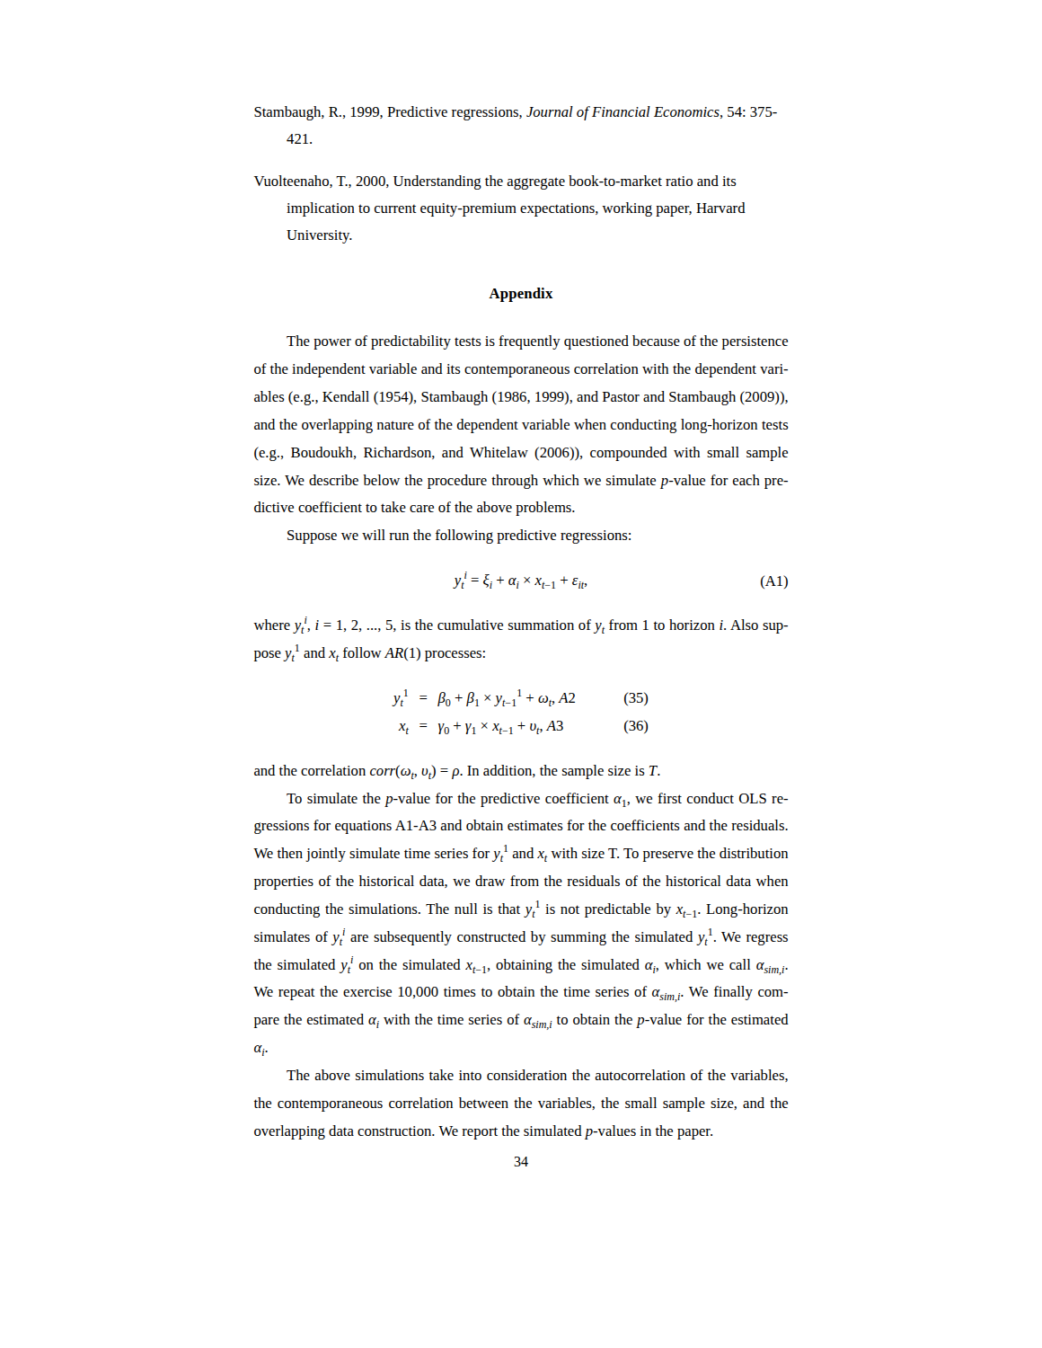Stambaugh, R., 1999, Predictive regressions, Journal of Financial Economics, 54: 375-421.
Vuolteenaho, T., 2000, Understanding the aggregate book-to-market ratio and its implication to current equity-premium expectations, working paper, Harvard University.
Appendix
The power of predictability tests is frequently questioned because of the persistence of the independent variable and its contemporaneous correlation with the dependent variables (e.g., Kendall (1954), Stambaugh (1986, 1999), and Pastor and Stambaugh (2009)), and the overlapping nature of the dependent variable when conducting long-horizon tests (e.g., Boudoukh, Richardson, and Whitelaw (2006)), compounded with small sample size. We describe below the procedure through which we simulate p-value for each predictive coefficient to take care of the above problems.
Suppose we will run the following predictive regressions:
yti = ξi + αi × xt−1 + εit, (A1)
where yti, i = 1, 2, ..., 5, is the cumulative summation of yt from 1 to horizon i. Also suppose yt1 and xt follow AR(1) processes:
yt1 = β0 + β1 × yt−11 + ωt, A2 (35)
xt = γ0 + γ1 × xt−1 + υt, A3 (36)
and the correlation corr(ωt, υt) = ρ. In addition, the sample size is T.
To simulate the p-value for the predictive coefficient α1, we first conduct OLS regressions for equations A1-A3 and obtain estimates for the coefficients and the residuals. We then jointly simulate time series for yt1 and xt with size T. To preserve the distribution properties of the historical data, we draw from the residuals of the historical data when conducting the simulations. The null is that yt1 is not predictable by xt−1. Long-horizon simulates of yti are subsequently constructed by summing the simulated yt1. We regress the simulated yti on the simulated xt−1, obtaining the simulated αi, which we call αsim,i. We repeat the exercise 10,000 times to obtain the time series of αsim,i. We finally compare the estimated αi with the time series of αsim,i to obtain the p-value for the estimated αi.
The above simulations take into consideration the autocorrelation of the variables, the contemporaneous correlation between the variables, the small sample size, and the overlapping data construction. We report the simulated p-values in the paper.
34